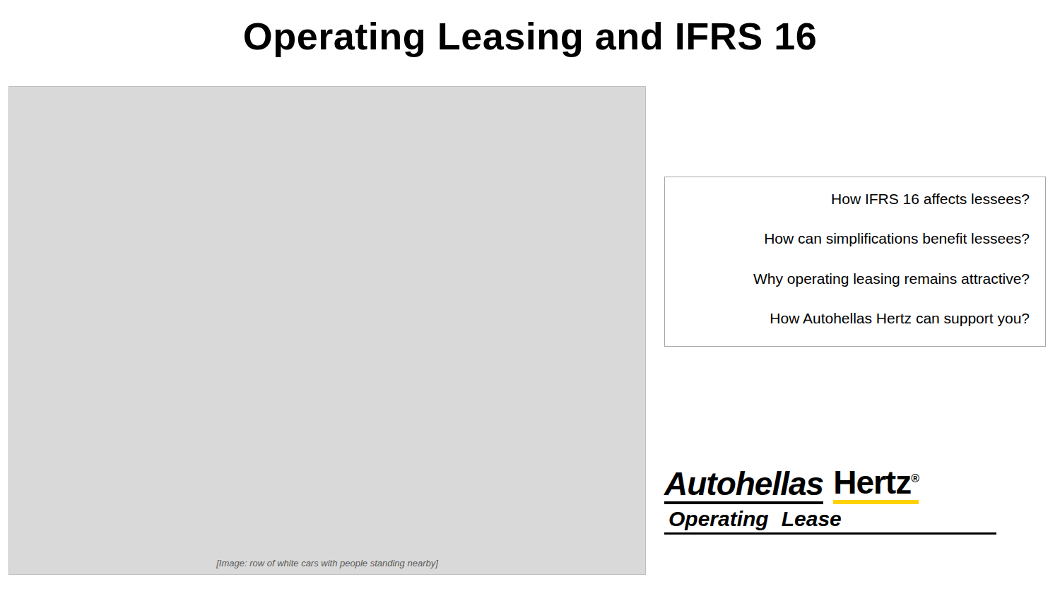Operating Leasing and IFRS 16
[Image: row of white cars with people standing nearby]
How IFRS 16 affects lessees?
How can simplifications benefit lessees?
Why operating leasing remains attractive?
How Autohellas Hertz can support you?
Autohellas Hertz®
Operating Lease